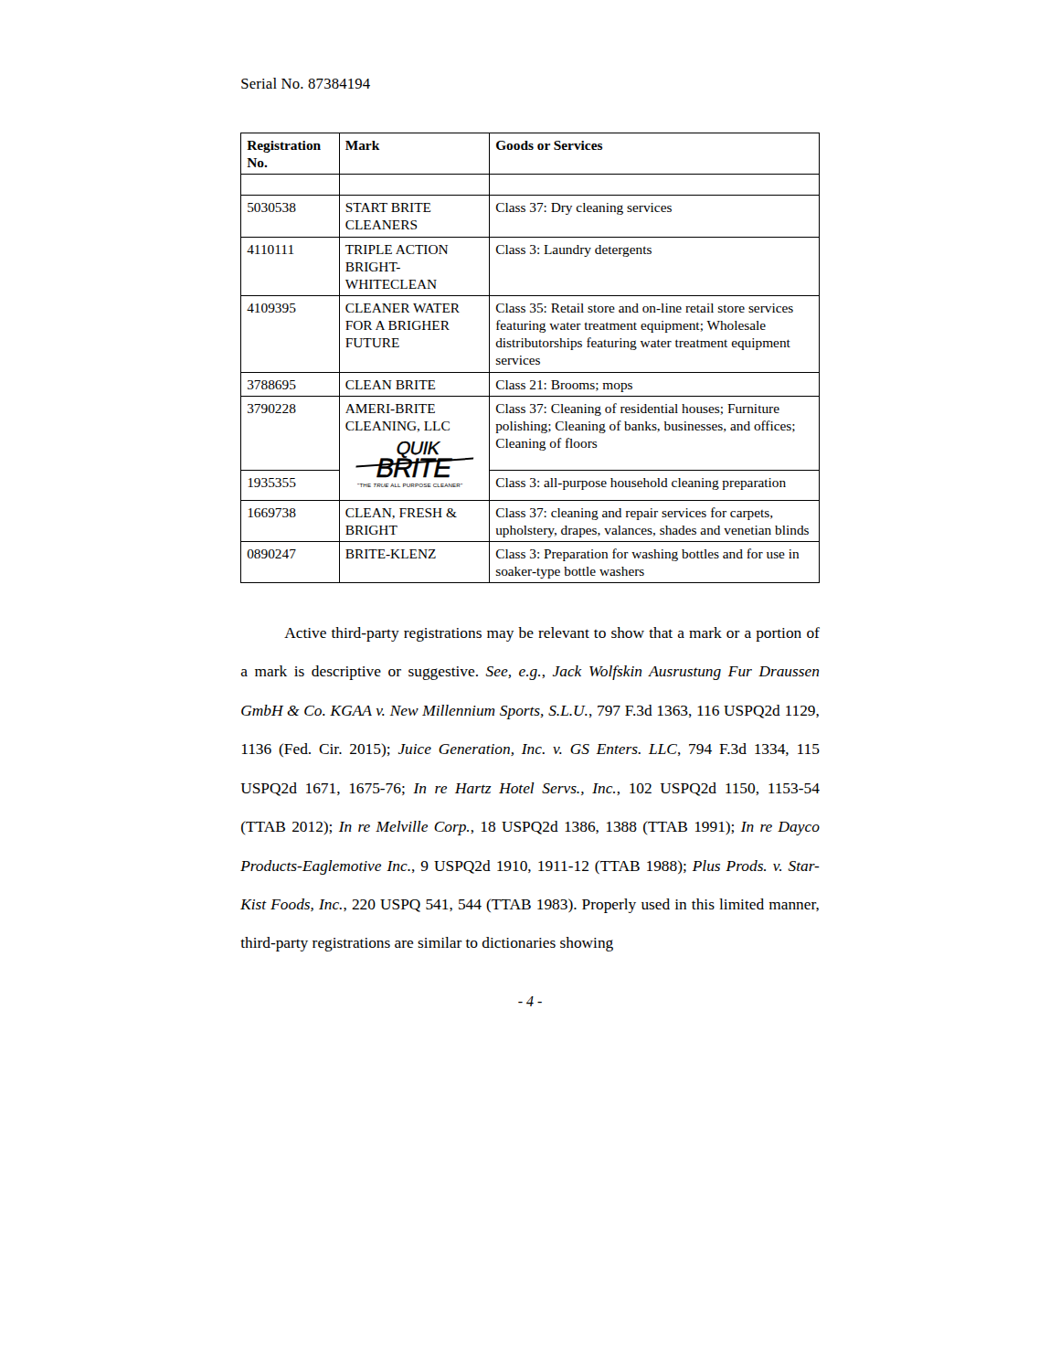Serial No. 87384194
| Registration No. | Mark | Goods or Services |
| --- | --- | --- |
| 5030538 | START BRITE CLEANERS | Class 37: Dry cleaning services |
| 4110111 | TRIPLE ACTION BRIGHT-WHITECLEAN | Class 3: Laundry detergents |
| 4109395 | CLEANER WATER FOR A BRIGHER FUTURE | Class 35: Retail store and on-line retail store services featuring water treatment equipment; Wholesale distributorships featuring water treatment equipment services |
| 3788695 | CLEAN BRITE | Class 21: Brooms; mops |
| 3790228 | AMERI-BRITE CLEANING, LLC QUIK BRITE "THE TRUE ALL PURPOSE CLEANER" | Class 37: Cleaning of residential houses; Furniture polishing; Cleaning of banks, businesses, and offices; Cleaning of floors |
| 1935355 | Class 3: all-purpose household cleaning preparation |
| 1669738 | CLEAN, FRESH & BRIGHT | Class 37: cleaning and repair services for carpets, upholstery, drapes, valances, shades and venetian blinds |
| 0890247 | BRITE-KLENZ | Class 3: Preparation for washing bottles and for use in soaker-type bottle washers |
Active third-party registrations may be relevant to show that a mark or a portion of a mark is descriptive or suggestive. See, e.g., Jack Wolfskin Ausrustung Fur Draussen GmbH & Co. KGAA v. New Millennium Sports, S.L.U., 797 F.3d 1363, 116 USPQ2d 1129, 1136 (Fed. Cir. 2015); Juice Generation, Inc. v. GS Enters. LLC, 794 F.3d 1334, 115 USPQ2d 1671, 1675-76; In re Hartz Hotel Servs., Inc., 102 USPQ2d 1150, 1153-54 (TTAB 2012); In re Melville Corp., 18 USPQ2d 1386, 1388 (TTAB 1991); In re Dayco Products-Eaglemotive Inc., 9 USPQ2d 1910, 1911-12 (TTAB 1988); Plus Prods. v. Star-Kist Foods, Inc., 220 USPQ 541, 544 (TTAB 1983). Properly used in this limited manner, third-party registrations are similar to dictionaries showing
- 4 -